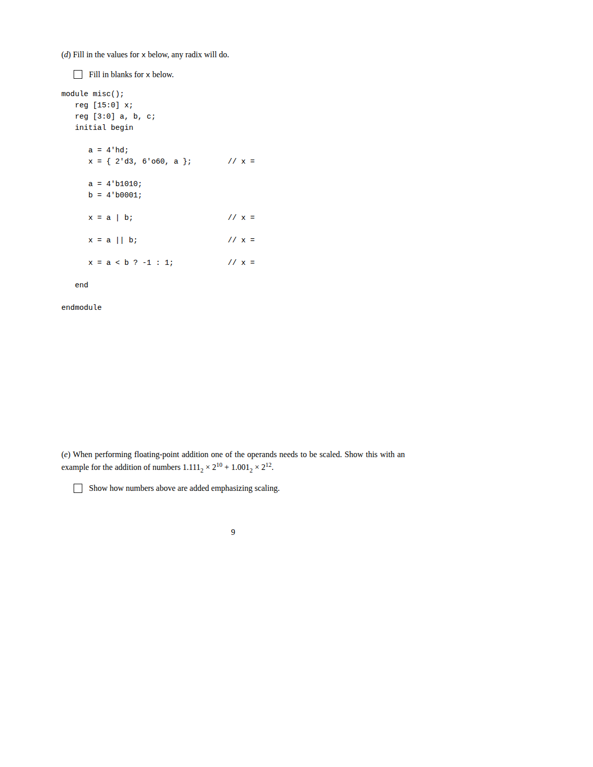(d) Fill in the values for x below, any radix will do.
Fill in blanks for x below.
module misc();
   reg [15:0] x;
   reg [3:0] a, b, c;
   initial begin

      a = 4'hd;
      x = { 2'd3, 6'o60, a };        // x =

      a = 4'b1010;
      b = 4'b0001;

      x = a | b;                     // x =

      x = a || b;                    // x =

      x = a < b ? -1 : 1;            // x =

   end

endmodule
(e) When performing floating-point addition one of the operands needs to be scaled. Show this with an example for the addition of numbers 1.1112 × 210 + 1.0012 × 212.
Show how numbers above are added emphasizing scaling.
9